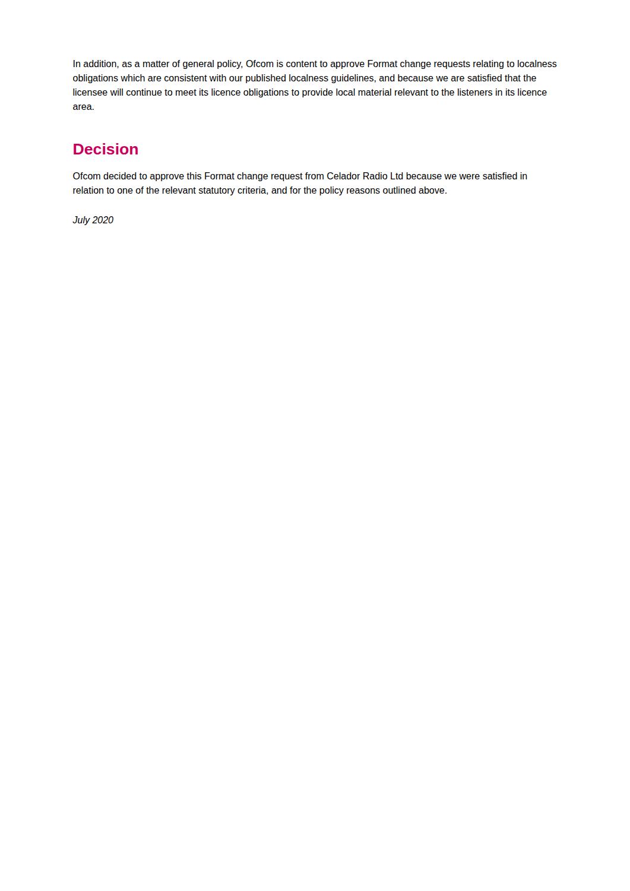In addition, as a matter of general policy, Ofcom is content to approve Format change requests relating to localness obligations which are consistent with our published localness guidelines, and because we are satisfied that the licensee will continue to meet its licence obligations to provide local material relevant to the listeners in its licence area.
Decision
Ofcom decided to approve this Format change request from Celador Radio Ltd because we were satisfied in relation to one of the relevant statutory criteria, and for the policy reasons outlined above.
July 2020